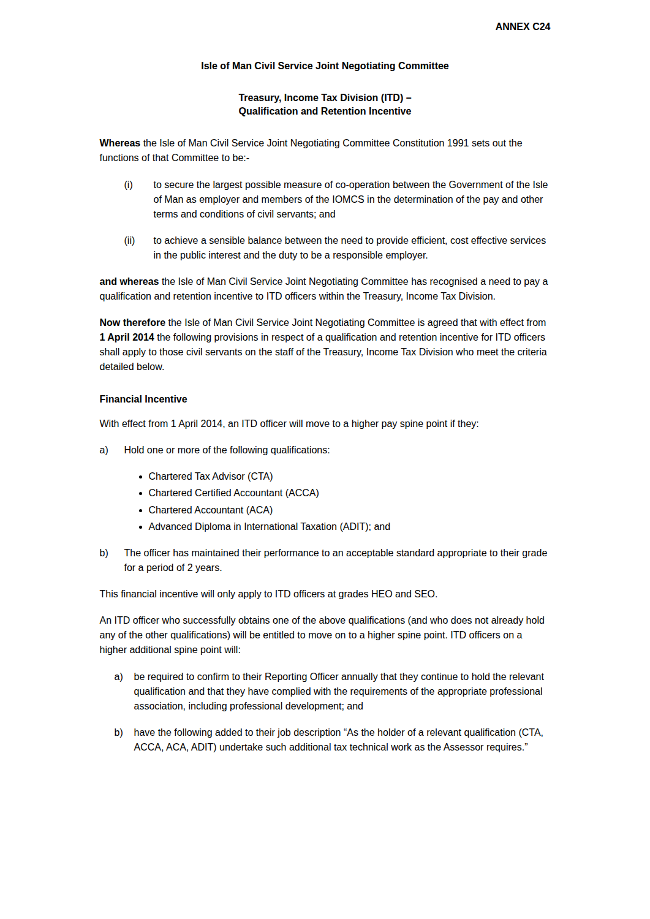ANNEX C24
Isle of Man Civil Service Joint Negotiating Committee
Treasury, Income Tax Division (ITD) –
Qualification and Retention Incentive
Whereas the Isle of Man Civil Service Joint Negotiating Committee Constitution 1991 sets out the functions of that Committee to be:-
(i) to secure the largest possible measure of co-operation between the Government of the Isle of Man as employer and members of the IOMCS in the determination of the pay and other terms and conditions of civil servants; and
(ii) to achieve a sensible balance between the need to provide efficient, cost effective services in the public interest and the duty to be a responsible employer.
and whereas the Isle of Man Civil Service Joint Negotiating Committee has recognised a need to pay a qualification and retention incentive to ITD officers within the Treasury, Income Tax Division.
Now therefore the Isle of Man Civil Service Joint Negotiating Committee is agreed that with effect from 1 April 2014 the following provisions in respect of a qualification and retention incentive for ITD officers shall apply to those civil servants on the staff of the Treasury, Income Tax Division who meet the criteria detailed below.
Financial Incentive
With effect from 1 April 2014, an ITD officer will move to a higher pay spine point if they:
a) Hold one or more of the following qualifications:
Chartered Tax Advisor (CTA)
Chartered Certified Accountant (ACCA)
Chartered Accountant (ACA)
Advanced Diploma in International Taxation (ADIT); and
b) The officer has maintained their performance to an acceptable standard appropriate to their grade for a period of 2 years.
This financial incentive will only apply to ITD officers at grades HEO and SEO.
An ITD officer who successfully obtains one of the above qualifications (and who does not already hold any of the other qualifications) will be entitled to move on to a higher spine point. ITD officers on a higher additional spine point will:
a) be required to confirm to their Reporting Officer annually that they continue to hold the relevant qualification and that they have complied with the requirements of the appropriate professional association, including professional development; and
b) have the following added to their job description “As the holder of a relevant qualification (CTA, ACCA, ACA, ADIT) undertake such additional tax technical work as the Assessor requires.”